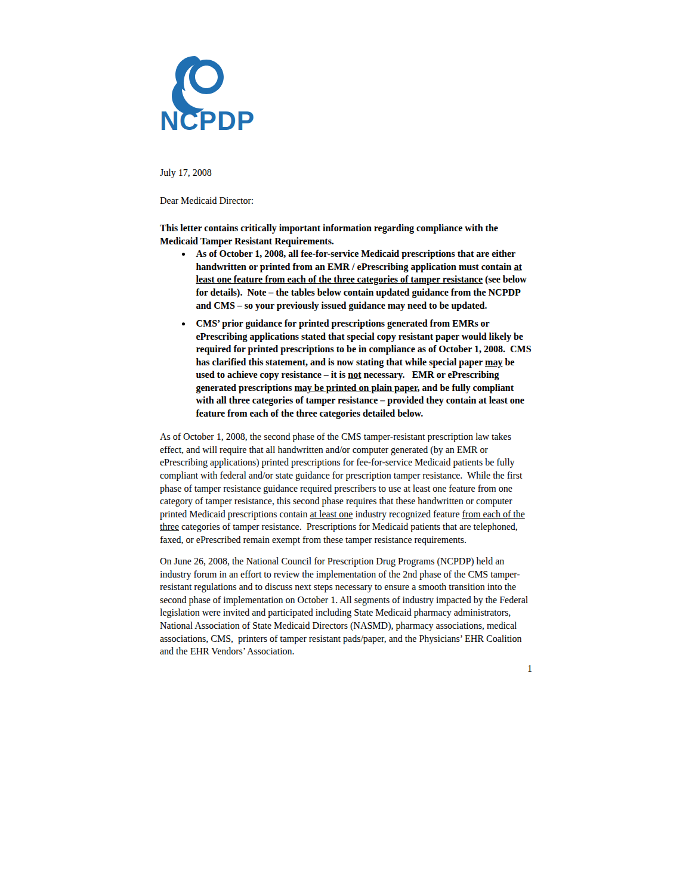NCPDP
July 17, 2008
Dear Medicaid Director:
This letter contains critically important information regarding compliance with the Medicaid Tamper Resistant Requirements.
As of October 1, 2008, all fee-for-service Medicaid prescriptions that are either handwritten or printed from an EMR / ePrescribing application must contain at least one feature from each of the three categories of tamper resistance (see below for details). Note – the tables below contain updated guidance from the NCPDP and CMS – so your previously issued guidance may need to be updated.
CMS’ prior guidance for printed prescriptions generated from EMRs or ePrescribing applications stated that special copy resistant paper would likely be required for printed prescriptions to be in compliance as of October 1, 2008. CMS has clarified this statement, and is now stating that while special paper may be used to achieve copy resistance – it is not necessary. EMR or ePrescribing generated prescriptions may be printed on plain paper, and be fully compliant with all three categories of tamper resistance – provided they contain at least one feature from each of the three categories detailed below.
As of October 1, 2008, the second phase of the CMS tamper-resistant prescription law takes effect, and will require that all handwritten and/or computer generated (by an EMR or ePrescribing applications) printed prescriptions for fee-for-service Medicaid patients be fully compliant with federal and/or state guidance for prescription tamper resistance. While the first phase of tamper resistance guidance required prescribers to use at least one feature from one category of tamper resistance, this second phase requires that these handwritten or computer printed Medicaid prescriptions contain at least one industry recognized feature from each of the three categories of tamper resistance. Prescriptions for Medicaid patients that are telephoned, faxed, or ePrescribed remain exempt from these tamper resistance requirements.
On June 26, 2008, the National Council for Prescription Drug Programs (NCPDP) held an industry forum in an effort to review the implementation of the 2nd phase of the CMS tamper-resistant regulations and to discuss next steps necessary to ensure a smooth transition into the second phase of implementation on October 1. All segments of industry impacted by the Federal legislation were invited and participated including State Medicaid pharmacy administrators, National Association of State Medicaid Directors (NASMD), pharmacy associations, medical associations, CMS, printers of tamper resistant pads/paper, and the Physicians’ EHR Coalition and the EHR Vendors’ Association.
1